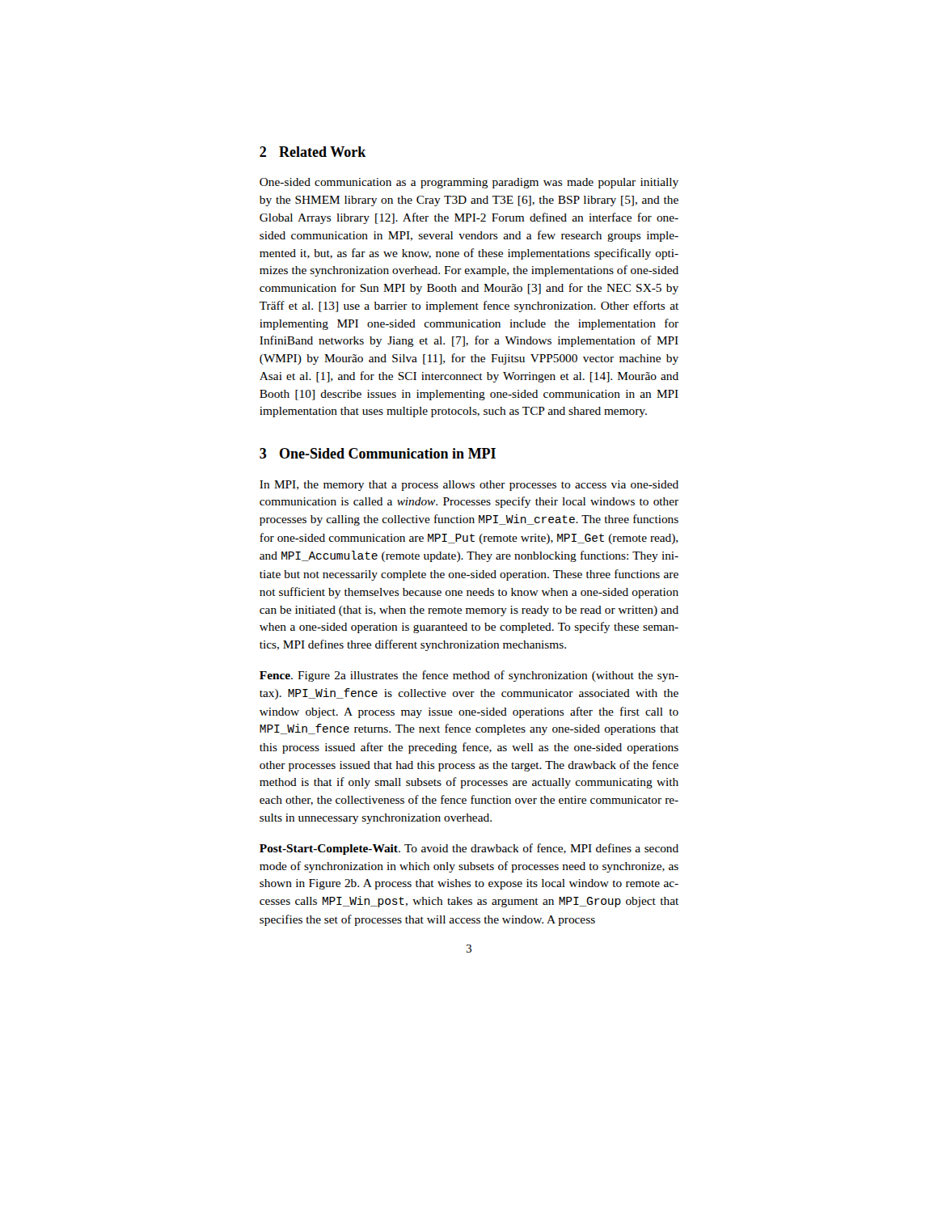2 Related Work
One-sided communication as a programming paradigm was made popular initially by the SHMEM library on the Cray T3D and T3E [6], the BSP library [5], and the Global Arrays library [12]. After the MPI-2 Forum defined an interface for one-sided communication in MPI, several vendors and a few research groups implemented it, but, as far as we know, none of these implementations specifically optimizes the synchronization overhead. For example, the implementations of one-sided communication for Sun MPI by Booth and Mourão [3] and for the NEC SX-5 by Träff et al. [13] use a barrier to implement fence synchronization. Other efforts at implementing MPI one-sided communication include the implementation for InfiniBand networks by Jiang et al. [7], for a Windows implementation of MPI (WMPI) by Mourão and Silva [11], for the Fujitsu VPP5000 vector machine by Asai et al. [1], and for the SCI interconnect by Worringen et al. [14]. Mourão and Booth [10] describe issues in implementing one-sided communication in an MPI implementation that uses multiple protocols, such as TCP and shared memory.
3 One-Sided Communication in MPI
In MPI, the memory that a process allows other processes to access via one-sided communication is called a window. Processes specify their local windows to other processes by calling the collective function MPI_Win_create. The three functions for one-sided communication are MPI_Put (remote write), MPI_Get (remote read), and MPI_Accumulate (remote update). They are nonblocking functions: They initiate but not necessarily complete the one-sided operation. These three functions are not sufficient by themselves because one needs to know when a one-sided operation can be initiated (that is, when the remote memory is ready to be read or written) and when a one-sided operation is guaranteed to be completed. To specify these semantics, MPI defines three different synchronization mechanisms.
Fence. Figure 2a illustrates the fence method of synchronization (without the syntax). MPI_Win_fence is collective over the communicator associated with the window object. A process may issue one-sided operations after the first call to MPI_Win_fence returns. The next fence completes any one-sided operations that this process issued after the preceding fence, as well as the one-sided operations other processes issued that had this process as the target. The drawback of the fence method is that if only small subsets of processes are actually communicating with each other, the collectiveness of the fence function over the entire communicator results in unnecessary synchronization overhead.
Post-Start-Complete-Wait. To avoid the drawback of fence, MPI defines a second mode of synchronization in which only subsets of processes need to synchronize, as shown in Figure 2b. A process that wishes to expose its local window to remote accesses calls MPI_Win_post, which takes as argument an MPI_Group object that specifies the set of processes that will access the window. A process
3